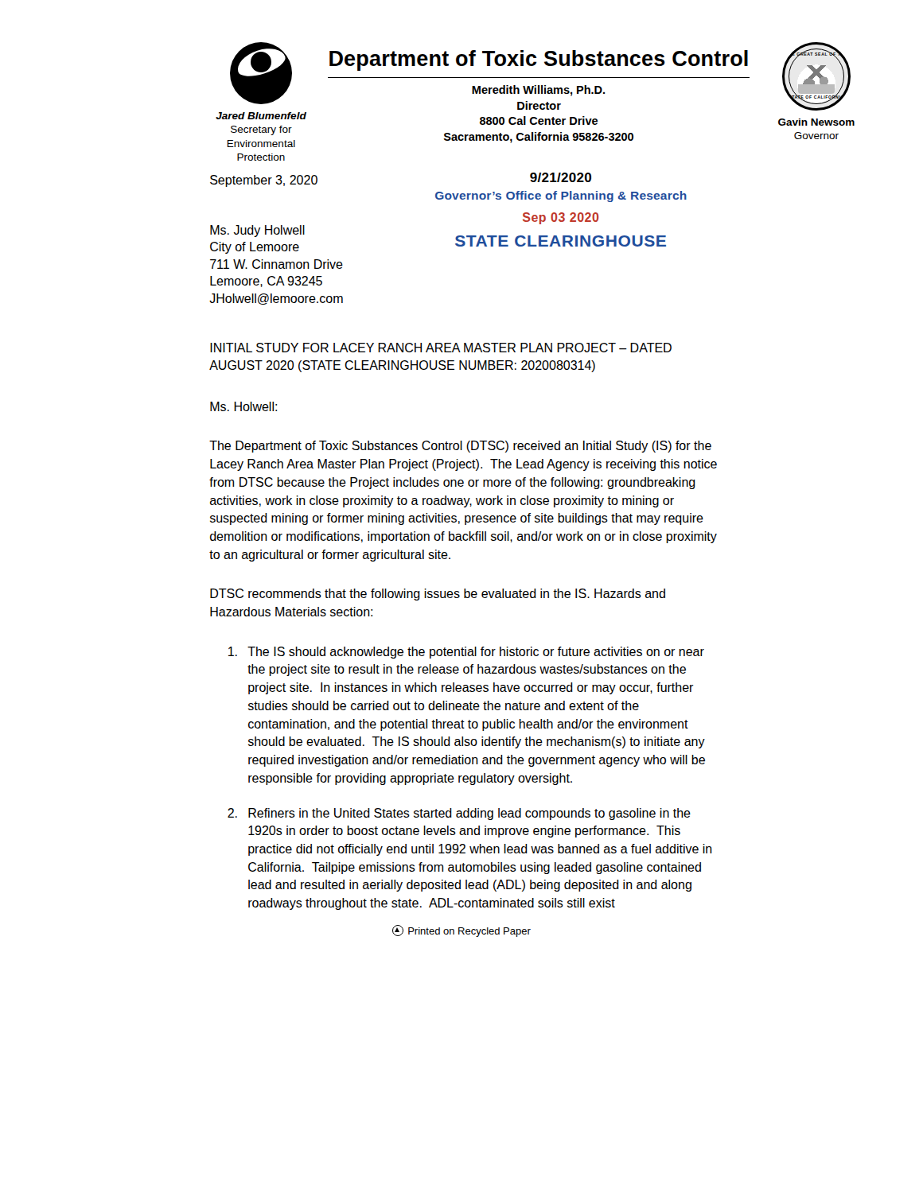Jared Blumenfeld
Secretary for
Environmental Protection
Department of Toxic Substances Control
Meredith Williams, Ph.D.
Director
8800 Cal Center Drive
Sacramento, California 95826-3200
THE GREAT SEAL OF THE
STATE OF CALIFORNIA
Gavin Newsom
Governor
9/21/2020
Governor’s Office of Planning & Research
Sep 03 2020
STATE CLEARINGHOUSE
September 3, 2020
Ms. Judy Holwell
City of Lemoore
711 W. Cinnamon Drive
Lemoore, CA 93245
JHolwell@lemoore.com
INITIAL STUDY FOR LACEY RANCH AREA MASTER PLAN PROJECT – DATED AUGUST 2020 (STATE CLEARINGHOUSE NUMBER: 2020080314)
Ms. Holwell:
The Department of Toxic Substances Control (DTSC) received an Initial Study (IS) for the Lacey Ranch Area Master Plan Project (Project). The Lead Agency is receiving this notice from DTSC because the Project includes one or more of the following: groundbreaking activities, work in close proximity to a roadway, work in close proximity to mining or suspected mining or former mining activities, presence of site buildings that may require demolition or modifications, importation of backfill soil, and/or work on or in close proximity to an agricultural or former agricultural site.
DTSC recommends that the following issues be evaluated in the IS. Hazards and Hazardous Materials section:
The IS should acknowledge the potential for historic or future activities on or near the project site to result in the release of hazardous wastes/substances on the project site. In instances in which releases have occurred or may occur, further studies should be carried out to delineate the nature and extent of the contamination, and the potential threat to public health and/or the environment should be evaluated. The IS should also identify the mechanism(s) to initiate any required investigation and/or remediation and the government agency who will be responsible for providing appropriate regulatory oversight.
Refiners in the United States started adding lead compounds to gasoline in the 1920s in order to boost octane levels and improve engine performance. This practice did not officially end until 1992 when lead was banned as a fuel additive in California. Tailpipe emissions from automobiles using leaded gasoline contained lead and resulted in aerially deposited lead (ADL) being deposited in and along roadways throughout the state. ADL-contaminated soils still exist
Printed on Recycled Paper